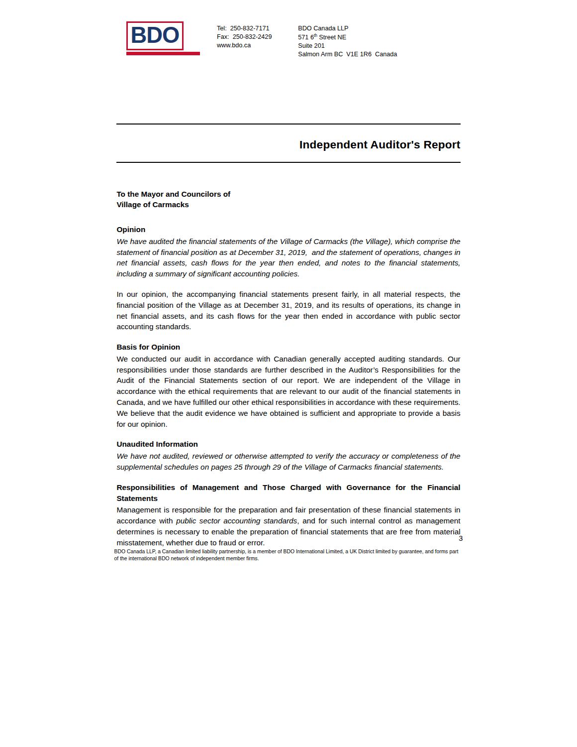BDO
Tel: 250-832-7171
Fax: 250-832-2429
www.bdo.ca
BDO Canada LLP
571 6th Street NE
Suite 201
Salmon Arm BC V1E 1R6 Canada
Independent Auditor's Report
To the Mayor and Councilors of
Village of Carmacks
Opinion
We have audited the financial statements of the Village of Carmacks (the Village), which comprise the statement of financial position as at December 31, 2019, and the statement of operations, changes in net financial assets, cash flows for the year then ended, and notes to the financial statements, including a summary of significant accounting policies.
In our opinion, the accompanying financial statements present fairly, in all material respects, the financial position of the Village as at December 31, 2019, and its results of operations, its change in net financial assets, and its cash flows for the year then ended in accordance with public sector accounting standards.
Basis for Opinion
We conducted our audit in accordance with Canadian generally accepted auditing standards. Our responsibilities under those standards are further described in the Auditor’s Responsibilities for the Audit of the Financial Statements section of our report. We are independent of the Village in accordance with the ethical requirements that are relevant to our audit of the financial statements in Canada, and we have fulfilled our other ethical responsibilities in accordance with these requirements. We believe that the audit evidence we have obtained is sufficient and appropriate to provide a basis for our opinion.
Unaudited Information
We have not audited, reviewed or otherwise attempted to verify the accuracy or completeness of the supplemental schedules on pages 25 through 29 of the Village of Carmacks financial statements.
Responsibilities of Management and Those Charged with Governance for the Financial Statements
Management is responsible for the preparation and fair presentation of these financial statements in accordance with public sector accounting standards, and for such internal control as management determines is necessary to enable the preparation of financial statements that are free from material misstatement, whether due to fraud or error.
3
BDO Canada LLP, a Canadian limited liability partnership, is a member of BDO International Limited, a UK District limited by guarantee, and forms part of the international BDO network of independent member firms.